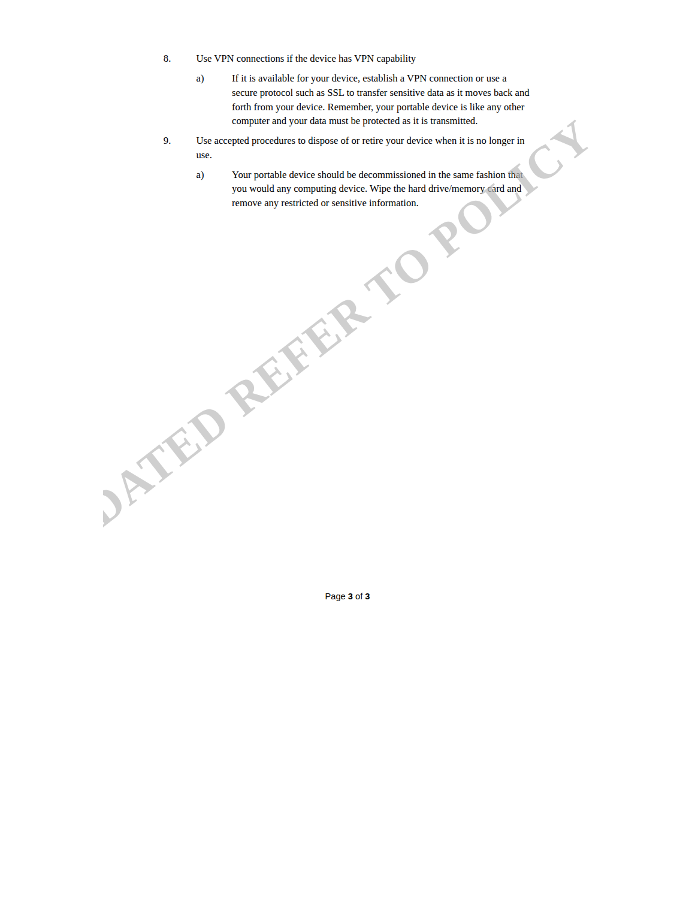OUTDATED REFER TO POLICY 4-004
8.
Use VPN connections if the device has VPN capability
a)
If it is available for your device, establish a VPN connection or use a secure protocol such as SSL to transfer sensitive data as it moves back and forth from your device. Remember, your portable device is like any other computer and your data must be protected as it is transmitted.
9.
Use accepted procedures to dispose of or retire your device when it is no longer in use.
a)
Your portable device should be decommissioned in the same fashion that you would any computing device. Wipe the hard drive/memory card and remove any restricted or sensitive information.
Page 3 of 3